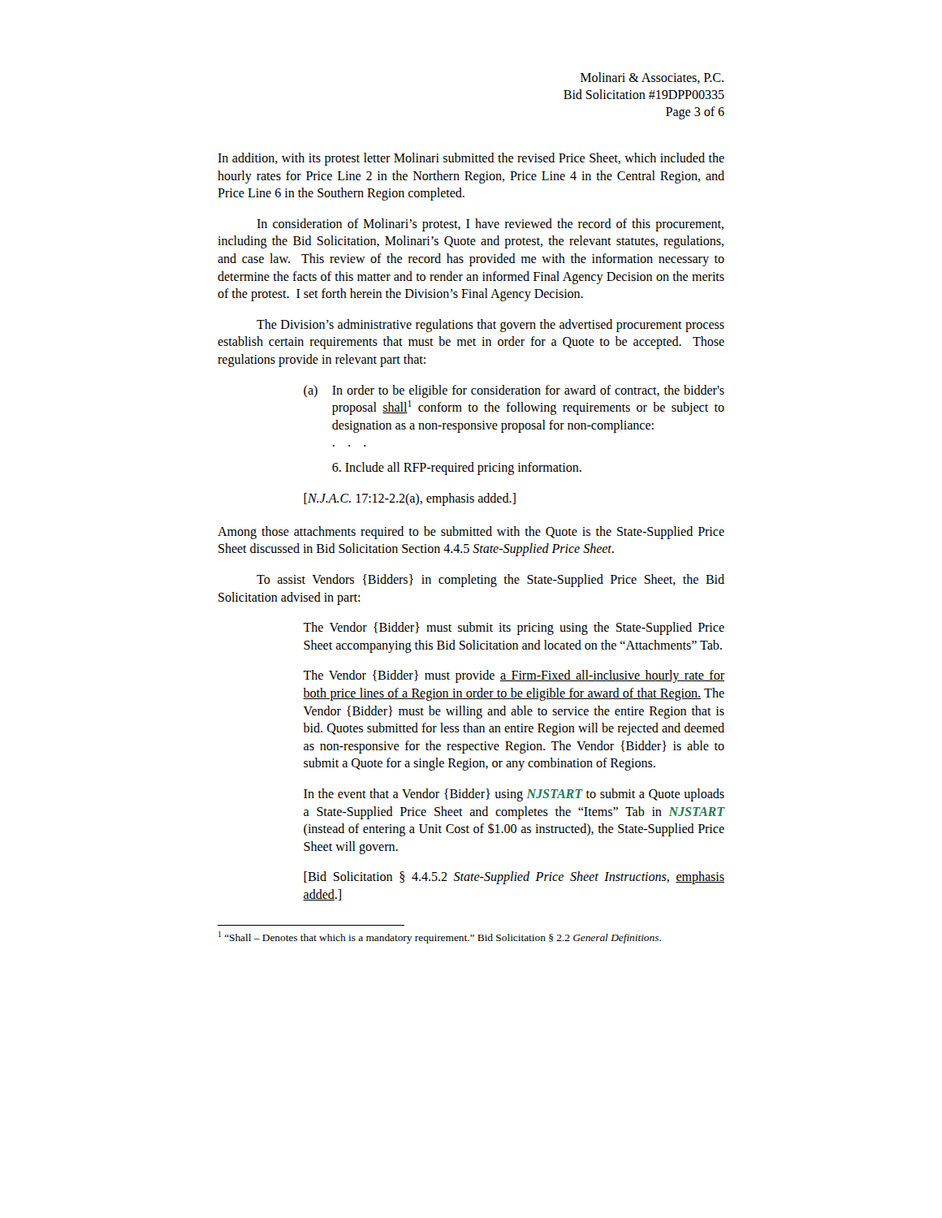Molinari & Associates, P.C.
Bid Solicitation #19DPP00335
Page 3 of 6
In addition, with its protest letter Molinari submitted the revised Price Sheet, which included the hourly rates for Price Line 2 in the Northern Region, Price Line 4 in the Central Region, and Price Line 6 in the Southern Region completed.
In consideration of Molinari’s protest, I have reviewed the record of this procurement, including the Bid Solicitation, Molinari’s Quote and protest, the relevant statutes, regulations, and case law. This review of the record has provided me with the information necessary to determine the facts of this matter and to render an informed Final Agency Decision on the merits of the protest. I set forth herein the Division’s Final Agency Decision.
The Division’s administrative regulations that govern the advertised procurement process establish certain requirements that must be met in order for a Quote to be accepted. Those regulations provide in relevant part that:
(a)
In order to be eligible for consideration for award of contract, the bidder's proposal shall1 conform to the following requirements or be subject to designation as a non-responsive proposal for non-compliance:
. . .
6. Include all RFP-required pricing information.
[N.J.A.C. 17:12-2.2(a), emphasis added.]
Among those attachments required to be submitted with the Quote is the State-Supplied Price Sheet discussed in Bid Solicitation Section 4.4.5 State-Supplied Price Sheet.
To assist Vendors {Bidders} in completing the State-Supplied Price Sheet, the Bid Solicitation advised in part:
The Vendor {Bidder} must submit its pricing using the State-Supplied Price Sheet accompanying this Bid Solicitation and located on the “Attachments” Tab.
The Vendor {Bidder} must provide a Firm-Fixed all-inclusive hourly rate for both price lines of a Region in order to be eligible for award of that Region. The Vendor {Bidder} must be willing and able to service the entire Region that is bid. Quotes submitted for less than an entire Region will be rejected and deemed as non-responsive for the respective Region. The Vendor {Bidder} is able to submit a Quote for a single Region, or any combination of Regions.
In the event that a Vendor {Bidder} using NJSTART to submit a Quote uploads a State-Supplied Price Sheet and completes the “Items” Tab in NJSTART (instead of entering a Unit Cost of $1.00 as instructed), the State-Supplied Price Sheet will govern.
[Bid Solicitation § 4.4.5.2 State-Supplied Price Sheet Instructions, emphasis added.]
1 “Shall – Denotes that which is a mandatory requirement.” Bid Solicitation § 2.2 General Definitions.